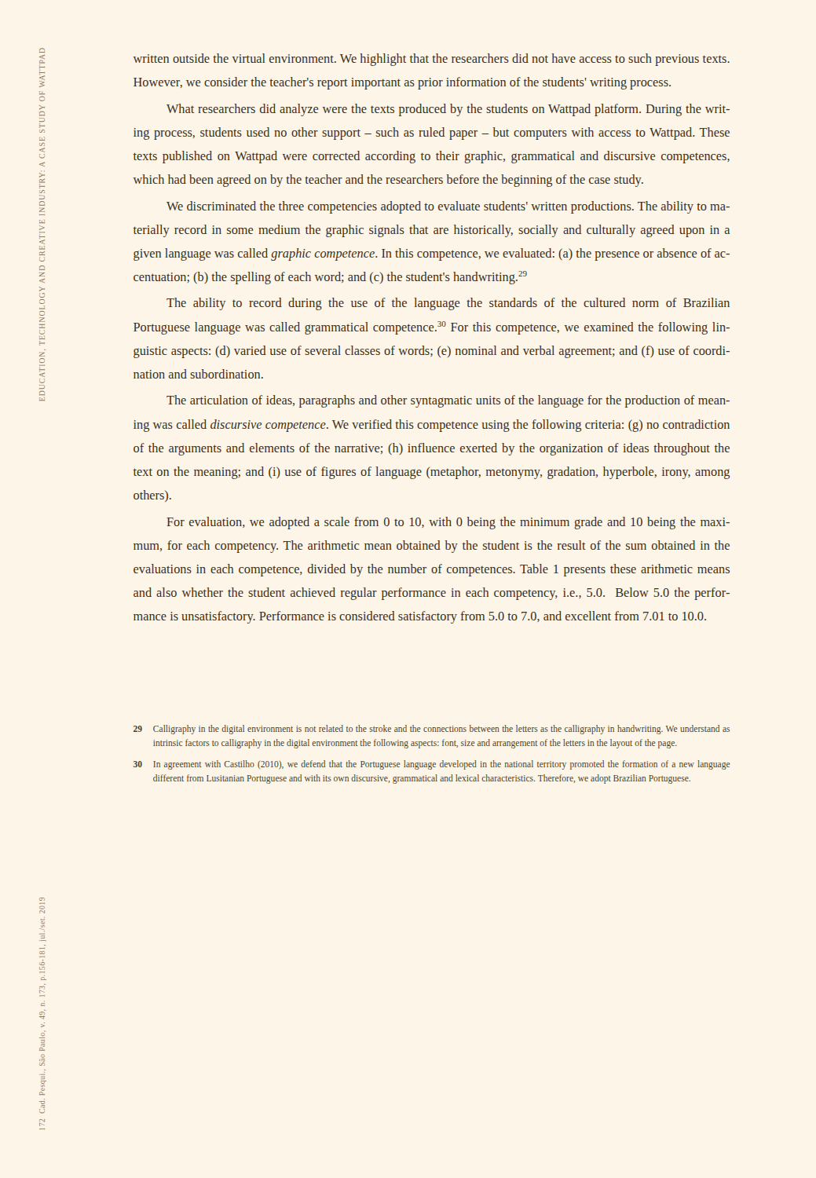Education, Technology and Creative Industry: a case study of Wattpad
172 Cad. Pesqui., São Paulo, v. 49, n. 173, p.156-181, jul./set. 2019
written outside the virtual environment. We highlight that the researchers did not have access to such previous texts. However, we consider the teacher's report important as prior information of the students' writing process.
What researchers did analyze were the texts produced by the students on Wattpad platform. During the writing process, students used no other support – such as ruled paper – but computers with access to Wattpad. These texts published on Wattpad were corrected according to their graphic, grammatical and discursive competences, which had been agreed on by the teacher and the researchers before the beginning of the case study.
We discriminated the three competencies adopted to evaluate students' written productions. The ability to materially record in some medium the graphic signals that are historically, socially and culturally agreed upon in a given language was called graphic competence. In this competence, we evaluated: (a) the presence or absence of accentuation; (b) the spelling of each word; and (c) the student's handwriting.29
The ability to record during the use of the language the standards of the cultured norm of Brazilian Portuguese language was called grammatical competence.30 For this competence, we examined the following linguistic aspects: (d) varied use of several classes of words; (e) nominal and verbal agreement; and (f) use of coordination and subordination.
The articulation of ideas, paragraphs and other syntagmatic units of the language for the production of meaning was called discursive competence. We verified this competence using the following criteria: (g) no contradiction of the arguments and elements of the narrative; (h) influence exerted by the organization of ideas throughout the text on the meaning; and (i) use of figures of language (metaphor, metonymy, gradation, hyperbole, irony, among others).
For evaluation, we adopted a scale from 0 to 10, with 0 being the minimum grade and 10 being the maximum, for each competency. The arithmetic mean obtained by the student is the result of the sum obtained in the evaluations in each competence, divided by the number of competences. Table 1 presents these arithmetic means and also whether the student achieved regular performance in each competency, i.e., 5.0. Below 5.0 the performance is unsatisfactory. Performance is considered satisfactory from 5.0 to 7.0, and excellent from 7.01 to 10.0.
29 Calligraphy in the digital environment is not related to the stroke and the connections between the letters as the calligraphy in handwriting. We understand as intrinsic factors to calligraphy in the digital environment the following aspects: font, size and arrangement of the letters in the layout of the page.
30 In agreement with Castilho (2010), we defend that the Portuguese language developed in the national territory promoted the formation of a new language different from Lusitanian Portuguese and with its own discursive, grammatical and lexical characteristics. Therefore, we adopt Brazilian Portuguese.